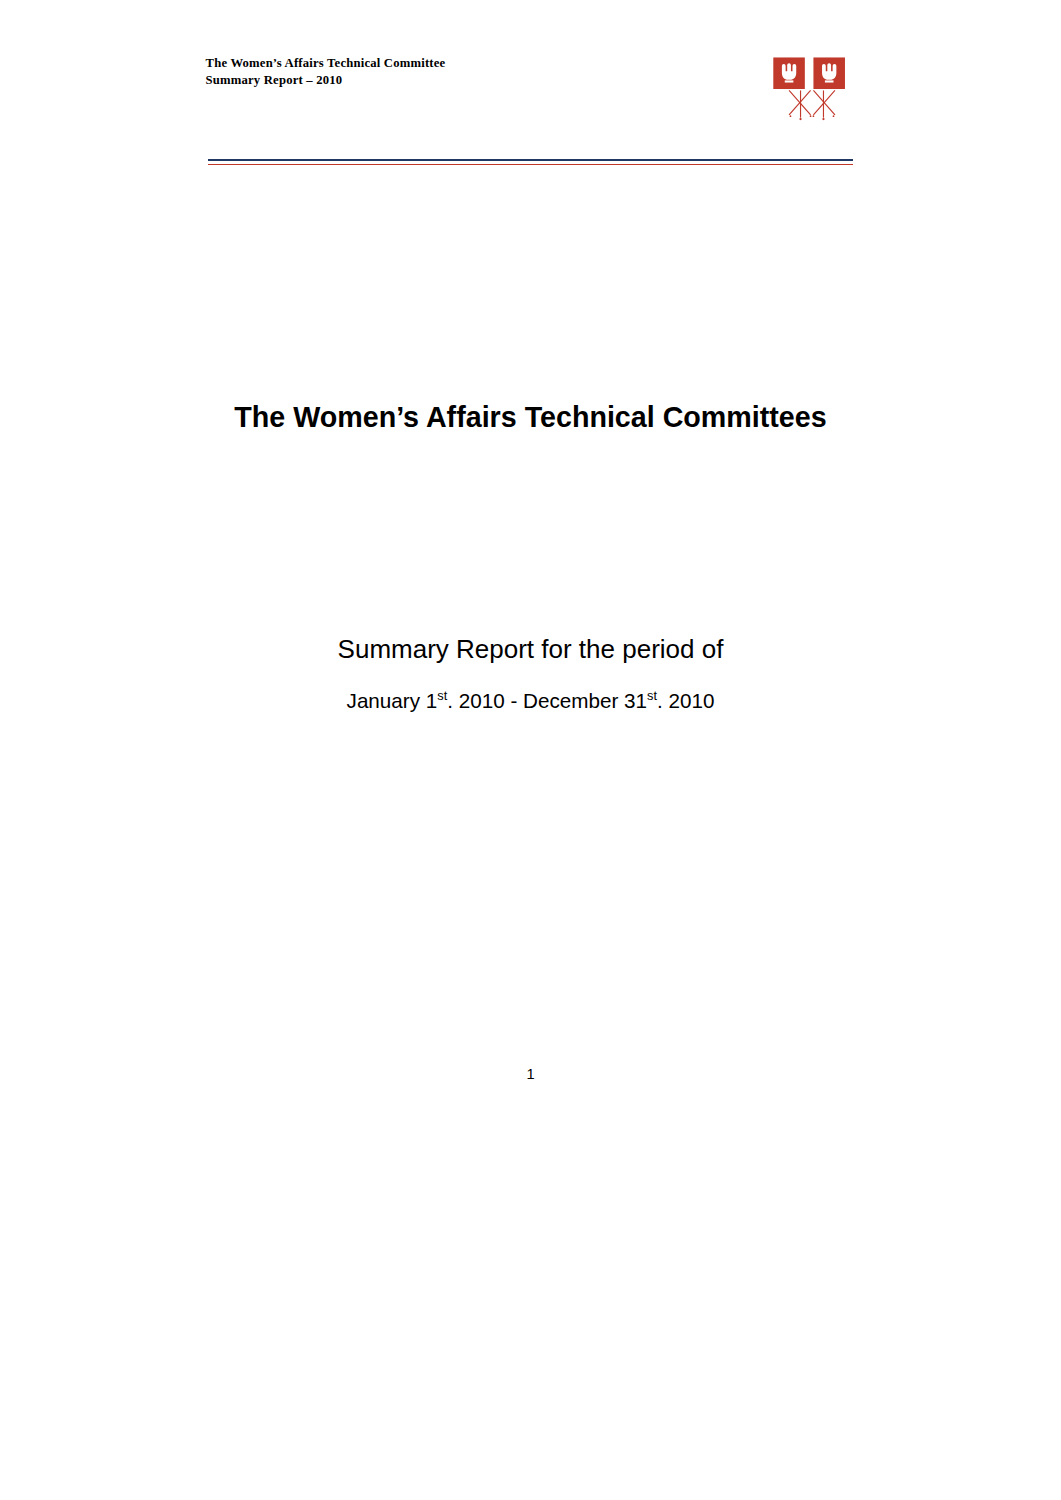The Women’s Affairs Technical Committee
Summary Report – 2010
The Women’s Affairs Technical Committees
Summary Report for the period of
January 1st. 2010 - December 31st. 2010
1